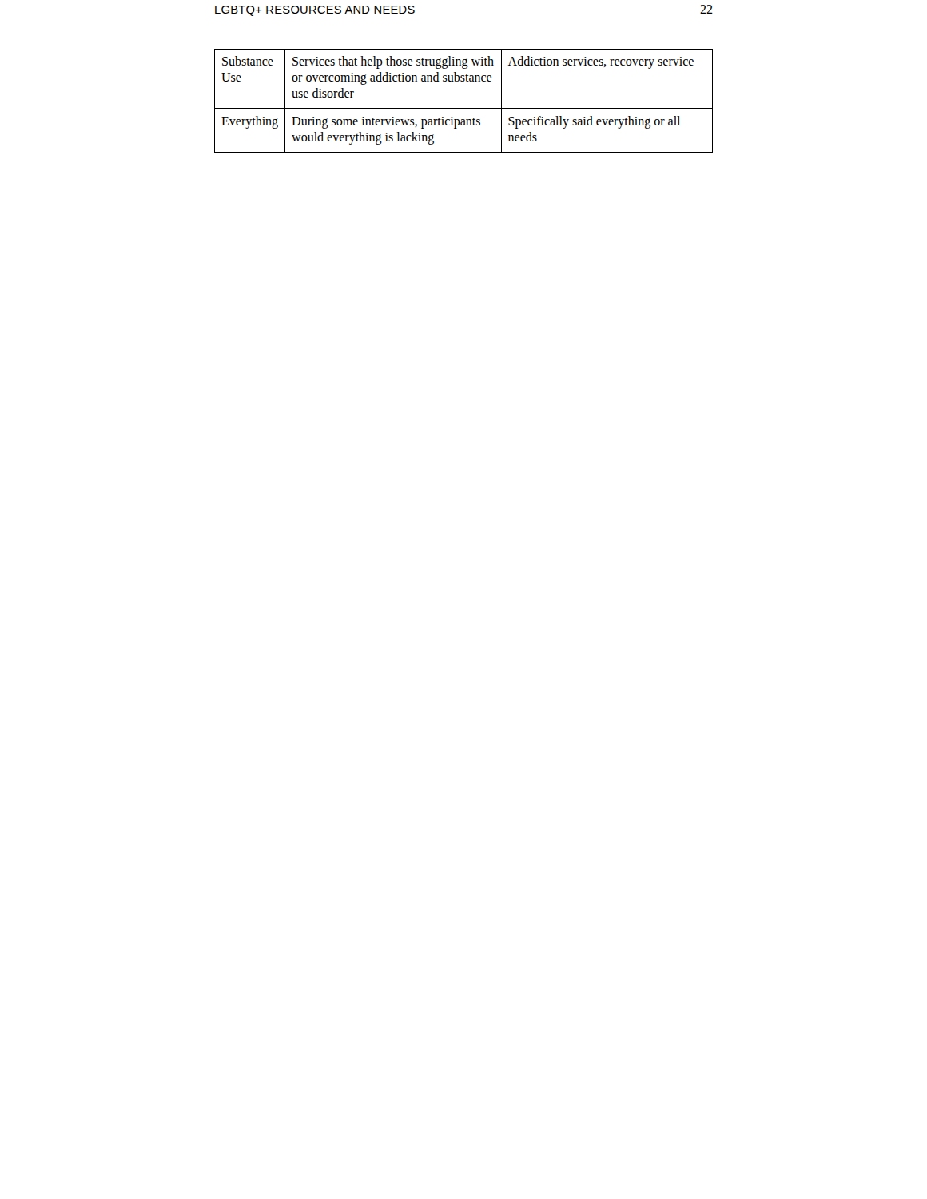LGBTQ+ Resources and Needs 22
| Substance Use | Services that help those struggling with or overcoming addiction and substance use disorder | Addiction services, recovery service |
| Everything | During some interviews, participants would everything is lacking | Specifically said everything or all needs |